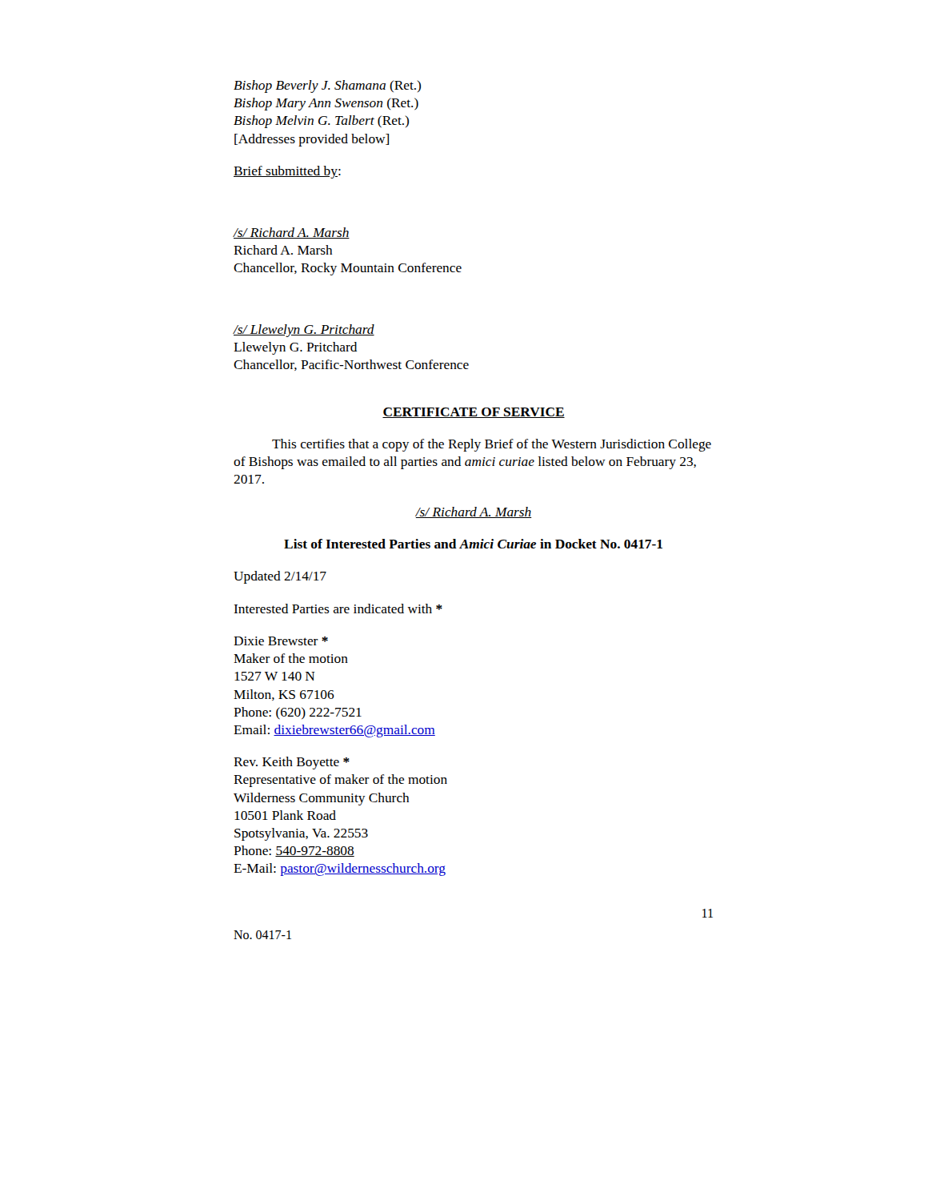Bishop Beverly J. Shamana (Ret.)
Bishop Mary Ann Swenson (Ret.)
Bishop Melvin G. Talbert (Ret.)
[Addresses provided below]
Brief submitted by:
/s/ Richard A. Marsh
Richard A. Marsh
Chancellor, Rocky Mountain Conference
/s/ Llewelyn G. Pritchard
Llewelyn G. Pritchard
Chancellor, Pacific-Northwest Conference
CERTIFICATE OF SERVICE
This certifies that a copy of the Reply Brief of the Western Jurisdiction College of Bishops was emailed to all parties and amici curiae listed below on February 23, 2017.
/s/ Richard A. Marsh
List of Interested Parties and Amici Curiae in Docket No. 0417-1
Updated 2/14/17
Interested Parties are indicated with *
Dixie Brewster *
Maker of the motion
1527 W 140 N
Milton, KS 67106
Phone: (620) 222-7521
Email: dixiebrewster66@gmail.com
Rev. Keith Boyette *
Representative of maker of the motion
Wilderness Community Church
10501 Plank Road
Spotsylvania, Va. 22553
Phone: 540-972-8808
E-Mail: pastor@wildernesschurch.org
11
No. 0417-1